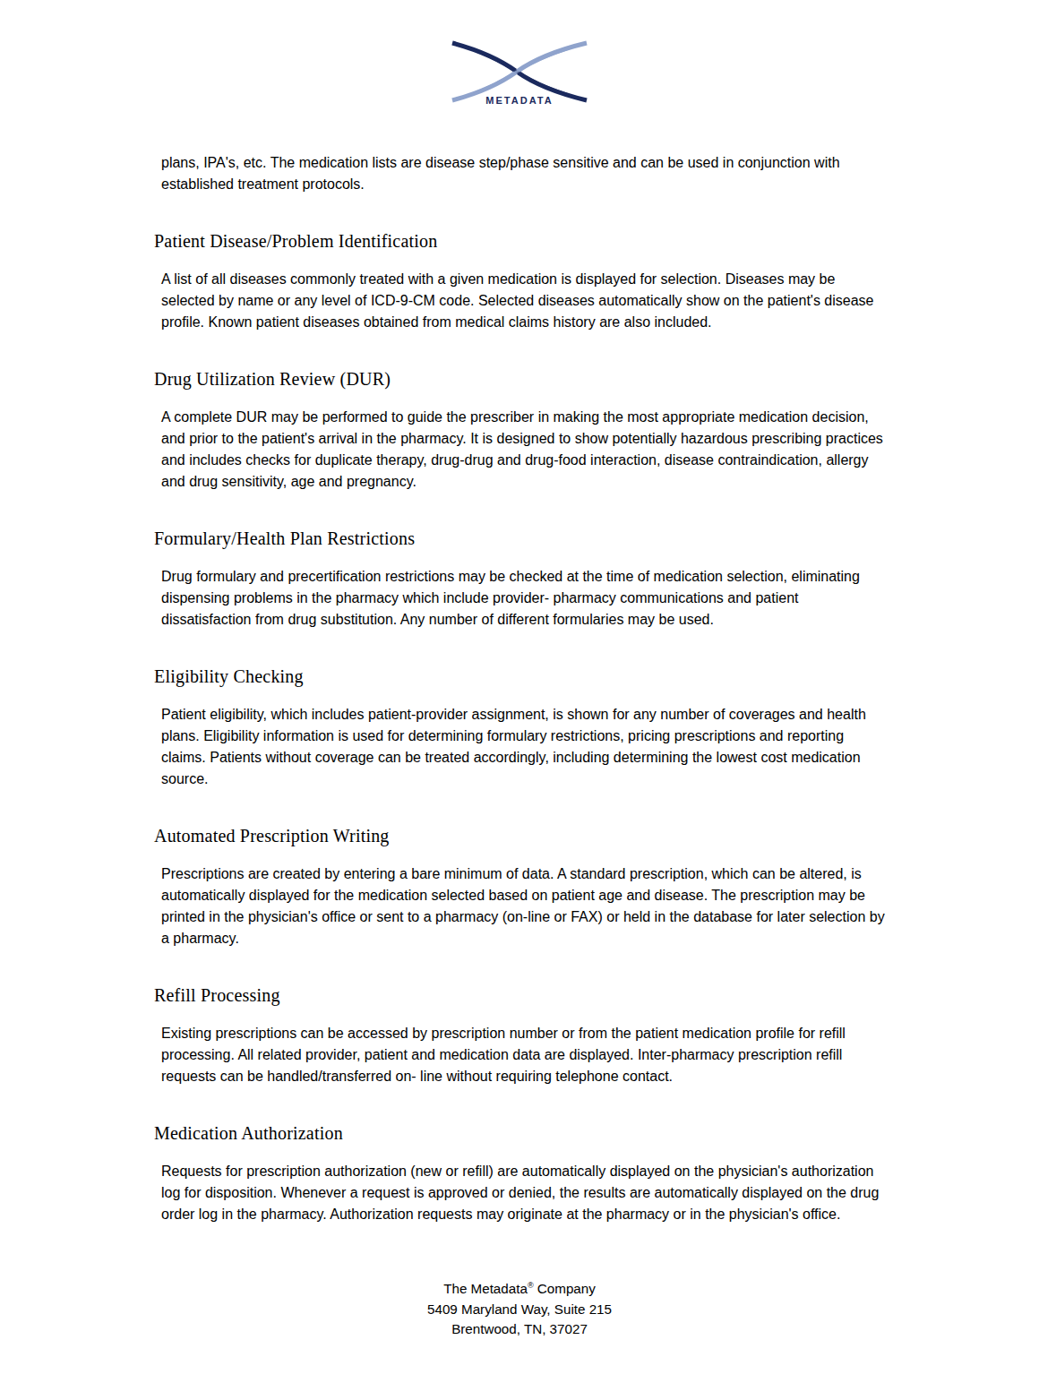METADATA
plans, IPA's, etc. The medication lists are disease step/phase sensitive and can be used in conjunction with established treatment protocols.
Patient Disease/Problem Identification
A list of all diseases commonly treated with a given medication is displayed for selection. Diseases may be selected by name or any level of ICD-9-CM code. Selected diseases automatically show on the patient's disease profile. Known patient diseases obtained from medical claims history are also included.
Drug Utilization Review (DUR)
A complete DUR may be performed to guide the prescriber in making the most appropriate medication decision, and prior to the patient's arrival in the pharmacy. It is designed to show potentially hazardous prescribing practices and includes checks for duplicate therapy, drug-drug and drug-food interaction, disease contraindication, allergy and drug sensitivity, age and pregnancy.
Formulary/Health Plan Restrictions
Drug formulary and precertification restrictions may be checked at the time of medication selection, eliminating dispensing problems in the pharmacy which include provider- pharmacy communications and patient dissatisfaction from drug substitution. Any number of different formularies may be used.
Eligibility Checking
Patient eligibility, which includes patient-provider assignment, is shown for any number of coverages and health plans. Eligibility information is used for determining formulary restrictions, pricing prescriptions and reporting claims. Patients without coverage can be treated accordingly, including determining the lowest cost medication source.
Automated Prescription Writing
Prescriptions are created by entering a bare minimum of data. A standard prescription, which can be altered, is automatically displayed for the medication selected based on patient age and disease. The prescription may be printed in the physician's office or sent to a pharmacy (on-line or FAX) or held in the database for later selection by a pharmacy.
Refill Processing
Existing prescriptions can be accessed by prescription number or from the patient medication profile for refill processing. All related provider, patient and medication data are displayed. Inter-pharmacy prescription refill requests can be handled/transferred on- line without requiring telephone contact.
Medication Authorization
Requests for prescription authorization (new or refill) are automatically displayed on the physician's authorization log for disposition. Whenever a request is approved or denied, the results are automatically displayed on the drug order log in the pharmacy. Authorization requests may originate at the pharmacy or in the physician's office.
The Metadata® Company
5409 Maryland Way, Suite 215
Brentwood, TN, 37027